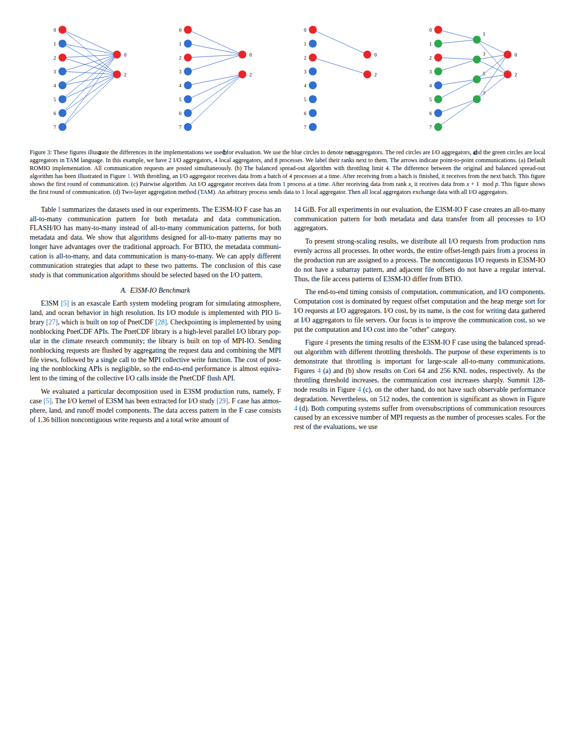0 1 2 3 4 5 6 7 0 2
a
0 1 2 3 4 5 6 7 0 2
b
0 1 2 3 4 5 6 7 0 2
c
0 1 2 3 4 5 6 7 1 3 5 7 0 2
d
Figure 3: These figures illustrate the differences in the implementations we used for evaluation. We use the blue circles to denote nonaggregators. The red circles are I/O aggregators, and the green circles are local aggregators in TAM language. In this example, we have 2 I/O aggregators, 4 local aggregators, and 8 processes. We label their ranks next to them. The arrows indicate point-to-point communications. (a) Default ROMIO implementation. All communication requests are posted simultaneously. (b) The balanced spread-out algorithm with throttling limit 4. The difference between the original and balanced spread-out algorithm has been illustrated in Figure 1. With throttling, an I/O aggregator receives data from a batch of 4 processes at a time. After receiving from a batch is finished, it receives from the next batch. This figure shows the first round of communication. (c) Pairwise algorithm. An I/O aggregator receives data from 1 process at a time. After receiving data from rank x, it receives data from x + 1 mod p. This figure shows the first round of communication. (d) Two-layer aggregation method (TAM). An arbitrary process sends data to 1 local aggregator. Then all local aggregators exchange data with all I/O aggregators.
Table I summarizes the datasets used in our experiments. The E3SM-IO F case has an all-to-many communication pattern for both metadata and data communication. FLASH/IO has many-to-many instead of all-to-many communication patterns, for both metadata and data. We show that algorithms designed for all-to-many patterns may no longer have advantages over the traditional approach. For BTIO, the metadata communication is all-to-many, and data communication is many-to-many. We can apply different communication strategies that adapt to these two patterns. The conclusion of this case study is that communication algorithms should be selected based on the I/O pattern.
A. E3SM-IO Benchmark
E3SM [5] is an exascale Earth system modeling program for simulating atmosphere, land, and ocean behavior in high resolution. Its I/O module is implemented with PIO library [27], which is built on top of PnetCDF [28]. Checkpointing is implemented by using nonblocking PnetCDF APIs. The PnetCDF library is a high-level parallel I/O library popular in the climate research community; the library is built on top of MPI-IO. Sending nonblocking requests are flushed by aggregating the request data and combining the MPI file views, followed by a single call to the MPI collective write function. The cost of posting the nonblocking APIs is negligible, so the end-to-end performance is almost equivalent to the timing of the collective I/O calls inside the PnetCDF flush API.
We evaluated a particular decomposition used in E3SM production runs, namely, F case [5]. The I/O kernel of E3SM has been extracted for I/O study [29]. F case has atmosphere, land, and runoff model components. The data access pattern in the F case consists of 1.36 billion noncontiguous write requests and a total write amount of
14 GiB. For all experiments in our evaluation, the E3SM-IO F case creates an all-to-many communication pattern for both metadata and data transfer from all processes to I/O aggregators.
To present strong-scaling results, we distribute all I/O requests from production runs evenly across all processes. In other words, the entire offset-length pairs from a process in the production run are assigned to a process. The noncontiguous I/O requests in E3SM-IO do not have a subarray pattern, and adjacent file offsets do not have a regular interval. Thus, the file access patterns of E3SM-IO differ from BTIO.
The end-to-end timing consists of computation, communication, and I/O components. Computation cost is dominated by request offset computation and the heap merge sort for I/O requests at I/O aggregators. I/O cost, by its name, is the cost for writing data gathered at I/O aggregators to file servers. Our focus is to improve the communication cost, so we put the computation and I/O cost into the "other" category.
Figure 4 presents the timing results of the E3SM-IO F case using the balanced spread-out algorithm with different throttling thresholds. The purpose of these experiments is to demonstrate that throttling is important for large-scale all-to-many communications. Figures 4 (a) and (b) show results on Cori 64 and 256 KNL nodes, respectively. As the throttling threshold increases, the communication cost increases sharply. Summit 128-node results in Figure 4 (c), on the other hand, do not have such observable performance degradation. Nevertheless, on 512 nodes, the contention is significant as shown in Figure 4 (d). Both computing systems suffer from oversubscriptions of communication resources caused by an excessive number of MPI requests as the number of processes scales. For the rest of the evaluations, we use